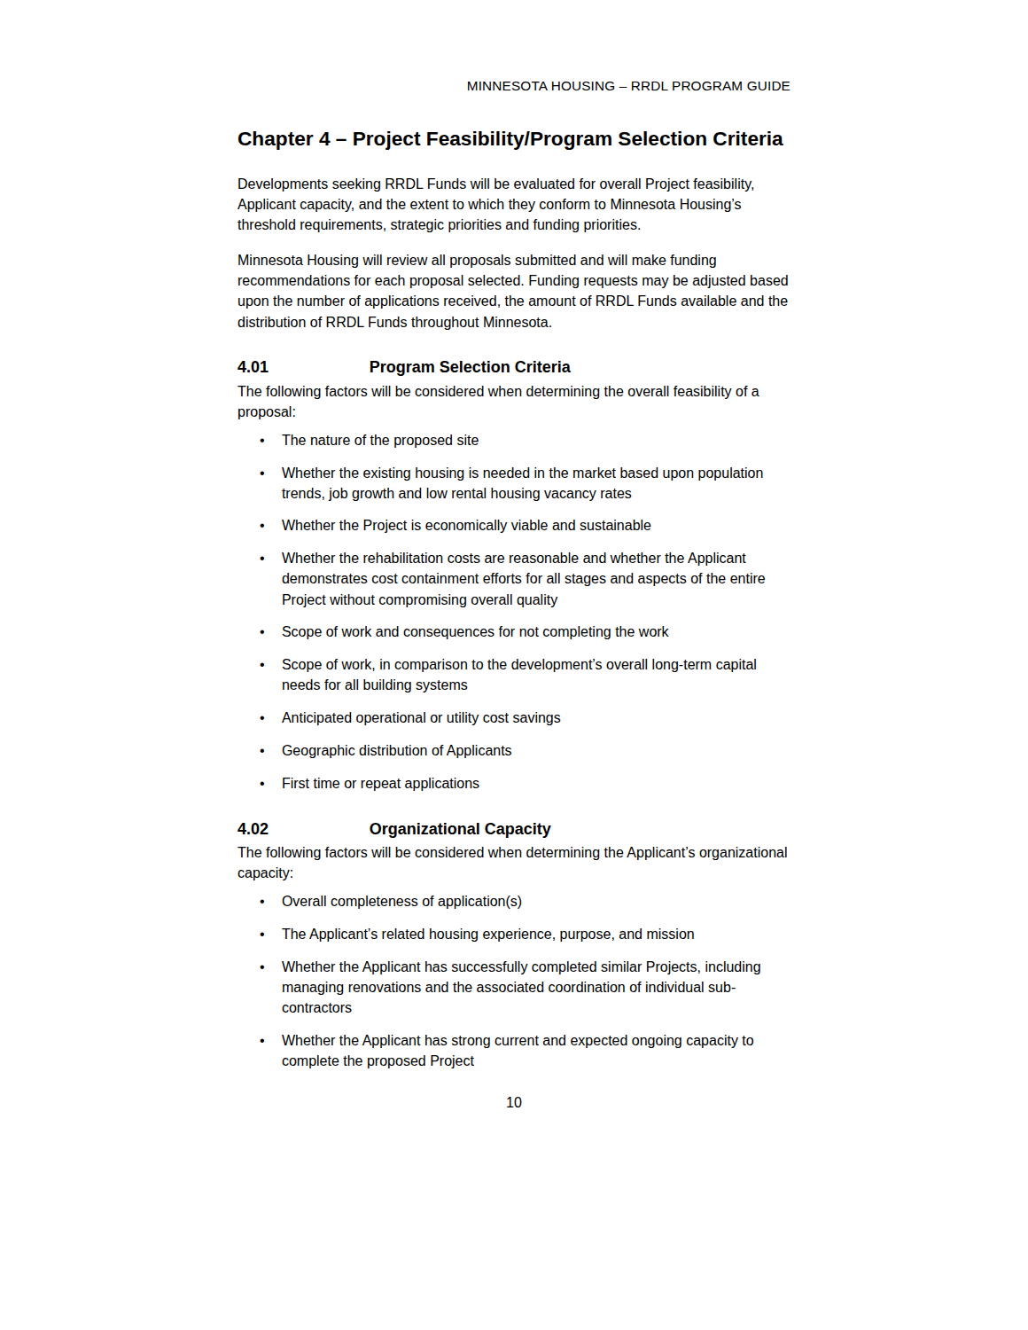MINNESOTA HOUSING – RRDL PROGRAM GUIDE
Chapter 4 – Project Feasibility/Program Selection Criteria
Developments seeking RRDL Funds will be evaluated for overall Project feasibility, Applicant capacity, and the extent to which they conform to Minnesota Housing’s threshold requirements, strategic priorities and funding priorities.
Minnesota Housing will review all proposals submitted and will make funding recommendations for each proposal selected. Funding requests may be adjusted based upon the number of applications received, the amount of RRDL Funds available and the distribution of RRDL Funds throughout Minnesota.
4.01 Program Selection Criteria
The following factors will be considered when determining the overall feasibility of a proposal:
The nature of the proposed site
Whether the existing housing is needed in the market based upon population trends, job growth and low rental housing vacancy rates
Whether the Project is economically viable and sustainable
Whether the rehabilitation costs are reasonable and whether the Applicant demonstrates cost containment efforts for all stages and aspects of the entire Project without compromising overall quality
Scope of work and consequences for not completing the work
Scope of work, in comparison to the development’s overall long-term capital needs for all building systems
Anticipated operational or utility cost savings
Geographic distribution of Applicants
First time or repeat applications
4.02 Organizational Capacity
The following factors will be considered when determining the Applicant’s organizational capacity:
Overall completeness of application(s)
The Applicant’s related housing experience, purpose, and mission
Whether the Applicant has successfully completed similar Projects, including managing renovations and the associated coordination of individual sub-contractors
Whether the Applicant has strong current and expected ongoing capacity to complete the proposed Project
10